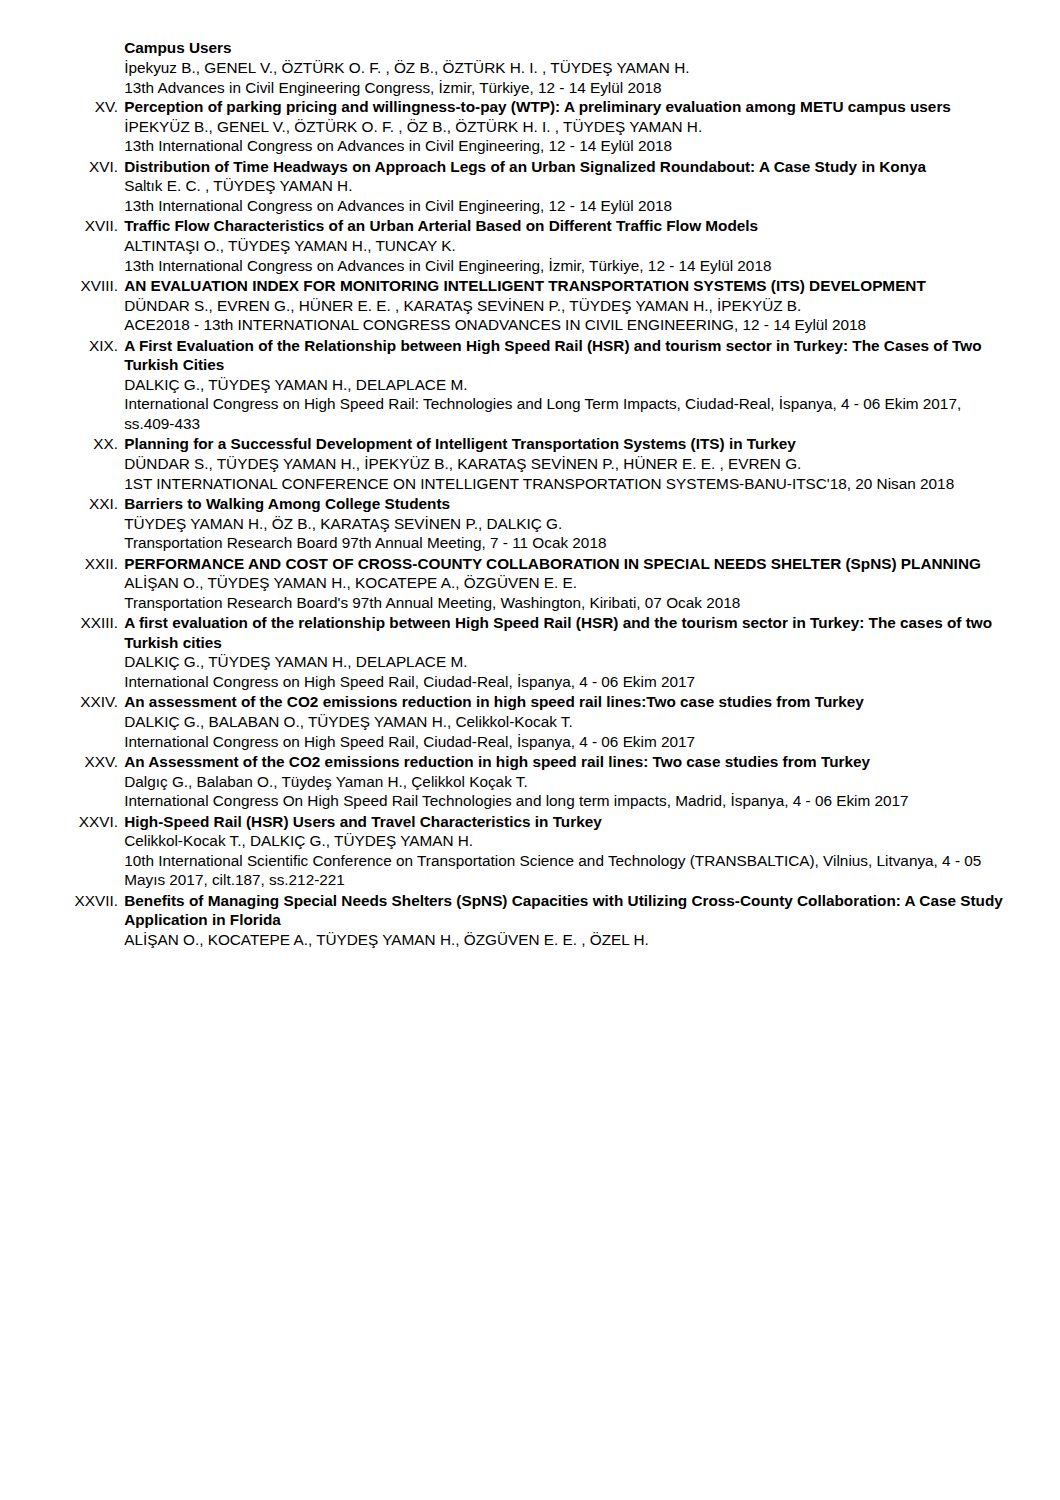Campus Users
İpekyuz B., GENEL V., ÖZTÜRK O. F. , ÖZ B., ÖZTÜRK H. I. , TÜYDEŞ YAMAN H.
13th Advances in Civil Engineering Congress, İzmir, Türkiye, 12 - 14 Eylül 2018
XV.
Perception of parking pricing and willingness-to-pay (WTP): A preliminary evaluation among METU campus users
İPEKYÜZ B., GENEL V., ÖZTÜRK O. F. , ÖZ B., ÖZTÜRK H. I. , TÜYDEŞ YAMAN H.
13th International Congress on Advances in Civil Engineering, 12 - 14 Eylül 2018
XVI.
Distribution of Time Headways on Approach Legs of an Urban Signalized Roundabout: A Case Study in Konya
Saltık E. C. , TÜYDEŞ YAMAN H.
13th International Congress on Advances in Civil Engineering, 12 - 14 Eylül 2018
XVII.
Traffic Flow Characteristics of an Urban Arterial Based on Different Traffic Flow Models
ALTINTAŞI O., TÜYDEŞ YAMAN H., TUNCAY K.
13th International Congress on Advances in Civil Engineering, İzmir, Türkiye, 12 - 14 Eylül 2018
XVIII.
AN EVALUATION INDEX FOR MONITORING INTELLIGENT TRANSPORTATION SYSTEMS (ITS) DEVELOPMENT
DÜNDAR S., EVREN G., HÜNER E. E. , KARATAŞ SEVİNEN P., TÜYDEŞ YAMAN H., İPEKYÜZ B.
ACE2018 - 13th INTERNATIONAL CONGRESS ONADVANCES IN CIVIL ENGINEERING, 12 - 14 Eylül 2018
XIX.
A First Evaluation of the Relationship between High Speed Rail (HSR) and tourism sector in Turkey: The Cases of Two Turkish Cities
DALKIÇ G., TÜYDEŞ YAMAN H., DELAPLACE M.
International Congress on High Speed Rail: Technologies and Long Term Impacts, Ciudad-Real, İspanya, 4 - 06 Ekim 2017, ss.409-433
XX.
Planning for a Successful Development of Intelligent Transportation Systems (ITS) in Turkey
DÜNDAR S., TÜYDEŞ YAMAN H., İPEKYÜZ B., KARATAŞ SEVİNEN P., HÜNER E. E. , EVREN G.
1ST INTERNATIONAL CONFERENCE ON INTELLIGENT TRANSPORTATION SYSTEMS-BANU-ITSC'18, 20 Nisan 2018
XXI.
Barriers to Walking Among College Students
TÜYDEŞ YAMAN H., ÖZ B., KARATAŞ SEVİNEN P., DALKIÇ G.
Transportation Research Board 97th Annual Meeting, 7 - 11 Ocak 2018
XXII.
PERFORMANCE AND COST OF CROSS-COUNTY COLLABORATION IN SPECIAL NEEDS SHELTER (SpNS) PLANNING
ALİŞAN O., TÜYDEŞ YAMAN H., KOCATEPE A., ÖZGÜVEN E. E.
Transportation Research Board's 97th Annual Meeting, Washington, Kiribati, 07 Ocak 2018
XXIII.
A first evaluation of the relationship between High Speed Rail (HSR) and the tourism sector in Turkey: The cases of two Turkish cities
DALKIÇ G., TÜYDEŞ YAMAN H., DELAPLACE M.
International Congress on High Speed Rail, Ciudad-Real, İspanya, 4 - 06 Ekim 2017
XXIV.
An assessment of the CO2 emissions reduction in high speed rail lines:Two case studies from Turkey
DALKIÇ G., BALABAN O., TÜYDEŞ YAMAN H., Celikkol-Kocak T.
International Congress on High Speed Rail, Ciudad-Real, İspanya, 4 - 06 Ekim 2017
XXV.
An Assessment of the CO2 emissions reduction in high speed rail lines: Two case studies from Turkey
Dalgıç G., Balaban O., Tüydeş Yaman H., Çelikkol Koçak T.
International Congress On High Speed Rail Technologies and long term impacts, Madrid, İspanya, 4 - 06 Ekim 2017
XXVI.
High-Speed Rail (HSR) Users and Travel Characteristics in Turkey
Celikkol-Kocak T., DALKIÇ G., TÜYDEŞ YAMAN H.
10th International Scientific Conference on Transportation Science and Technology (TRANSBALTICA), Vilnius, Litvanya, 4 - 05 Mayıs 2017, cilt.187, ss.212-221
XXVII.
Benefits of Managing Special Needs Shelters (SpNS) Capacities with Utilizing Cross-County Collaboration: A Case Study Application in Florida
ALİŞAN O., KOCATEPE A., TÜYDEŞ YAMAN H., ÖZGÜVEN E. E. , ÖZEL H.